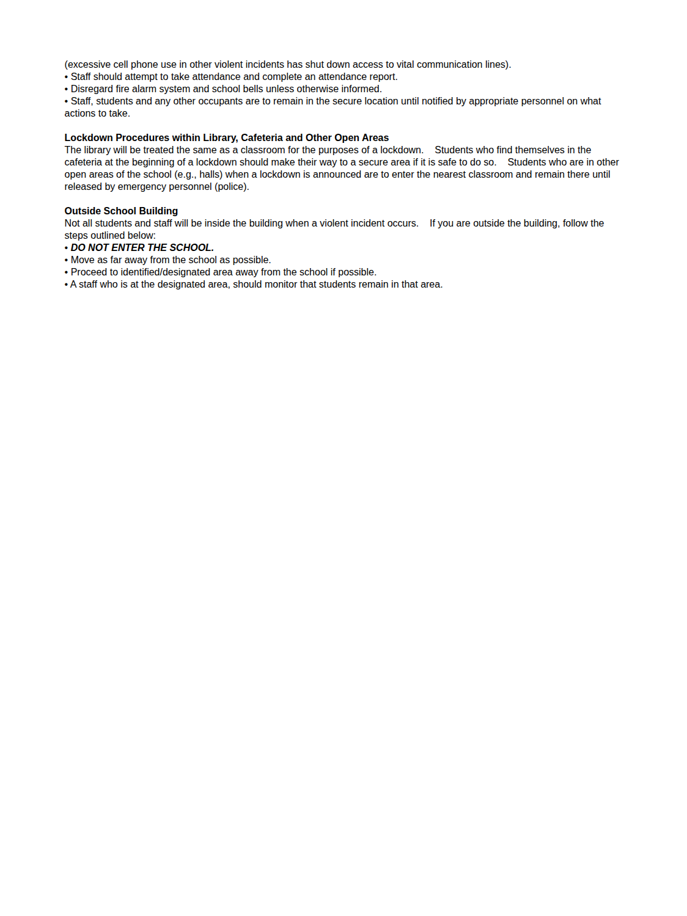(excessive cell phone use in other violent incidents has shut down access to vital communication lines).
• Staff should attempt to take attendance and complete an attendance report.
• Disregard fire alarm system and school bells unless otherwise informed.
• Staff, students and any other occupants are to remain in the secure location until notified by appropriate personnel on what actions to take.
Lockdown Procedures within Library, Cafeteria and Other Open Areas
The library will be treated the same as a classroom for the purposes of a lockdown. Students who find themselves in the cafeteria at the beginning of a lockdown should make their way to a secure area if it is safe to do so. Students who are in other open areas of the school (e.g., halls) when a lockdown is announced are to enter the nearest classroom and remain there until released by emergency personnel (police).
Outside School Building
Not all students and staff will be inside the building when a violent incident occurs. If you are outside the building, follow the steps outlined below:
• DO NOT ENTER THE SCHOOL.
• Move as far away from the school as possible.
• Proceed to identified/designated area away from the school if possible.
• A staff who is at the designated area, should monitor that students remain in that area.